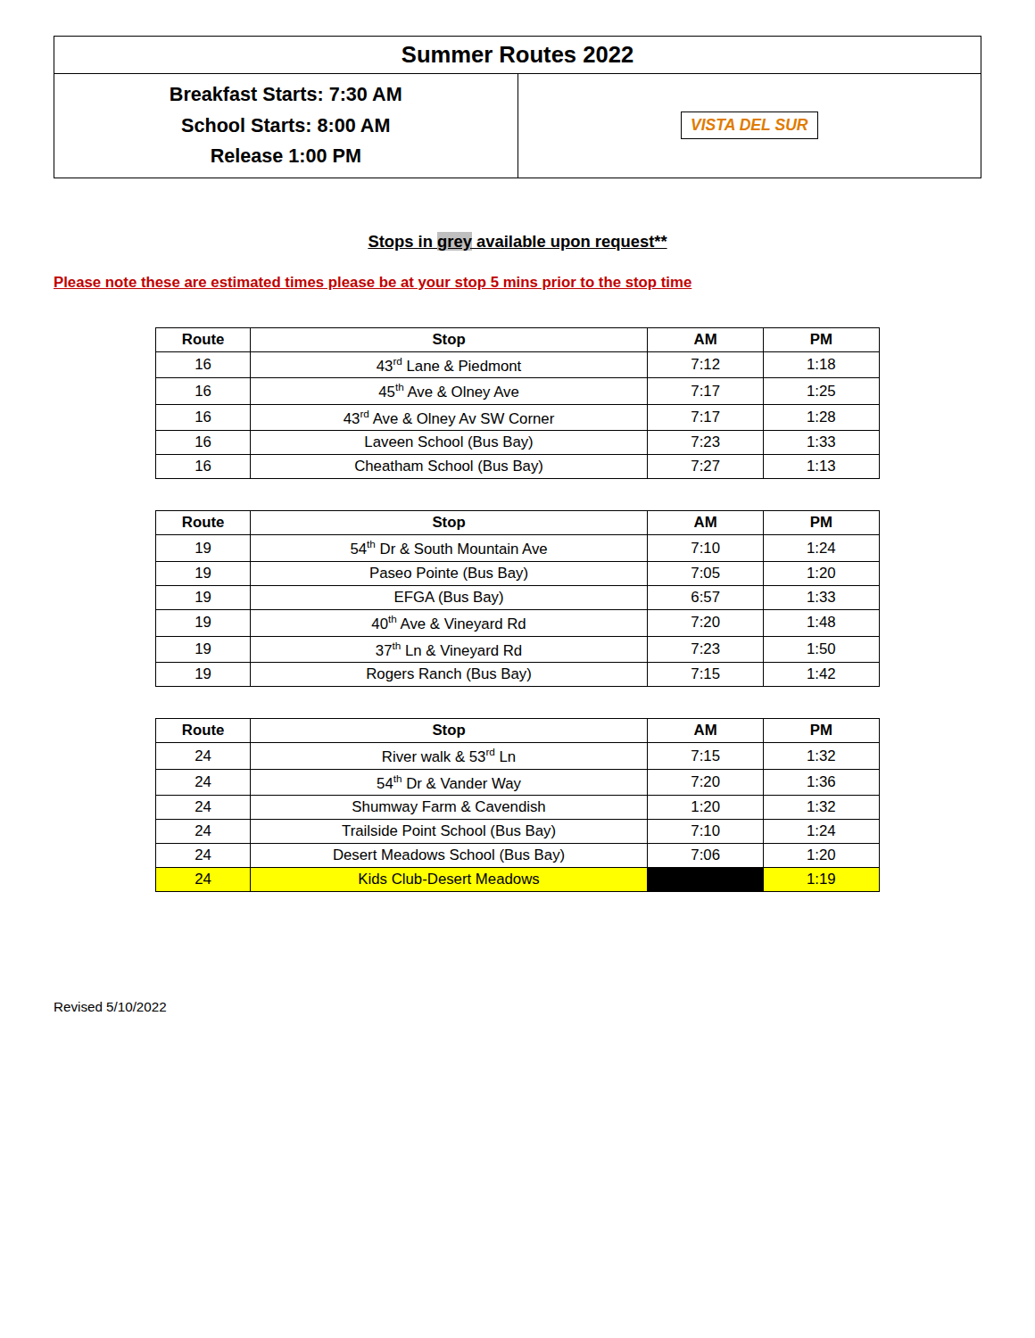| Summer Routes 2022 |
| Breakfast Starts: 7:30 AM School Starts: 8:00 AM Release 1:00 PM | VISTA DEL SUR |
Stops in grey available upon request**
Please note these are estimated times please be at your stop 5 mins prior to the stop time
| Route | Stop | AM | PM |
| --- | --- | --- | --- |
| 16 | 43 rd Lane & Piedmont | 7:12 | 1:18 |
| 16 | 45 th Ave & Olney Ave | 7:17 | 1:25 |
| 16 | 43 rd Ave & Olney Av SW Corner | 7:17 | 1:28 |
| 16 | Laveen School (Bus Bay) | 7:23 | 1:33 |
| 16 | Cheatham School (Bus Bay) | 7:27 | 1:13 |
| Route | Stop | AM | PM |
| --- | --- | --- | --- |
| 19 | 54 th Dr & South Mountain Ave | 7:10 | 1:24 |
| 19 | Paseo Pointe (Bus Bay) | 7:05 | 1:20 |
| 19 | EFGA (Bus Bay) | 6:57 | 1:33 |
| 19 | 40 th Ave & Vineyard Rd | 7:20 | 1:48 |
| 19 | 37 th Ln & Vineyard Rd | 7:23 | 1:50 |
| 19 | Rogers Ranch (Bus Bay) | 7:15 | 1:42 |
| Route | Stop | AM | PM |
| --- | --- | --- | --- |
| 24 | River walk & 53 rd Ln | 7:15 | 1:32 |
| 24 | 54 th Dr & Vander Way | 7:20 | 1:36 |
| 24 | Shumway Farm & Cavendish | 1:20 | 1:32 |
| 24 | Trailside Point School (Bus Bay) | 7:10 | 1:24 |
| 24 | Desert Meadows School (Bus Bay) | 7:06 | 1:20 |
| 24 | Kids Club-Desert Meadows | | 1:19 |
Revised 5/10/2022